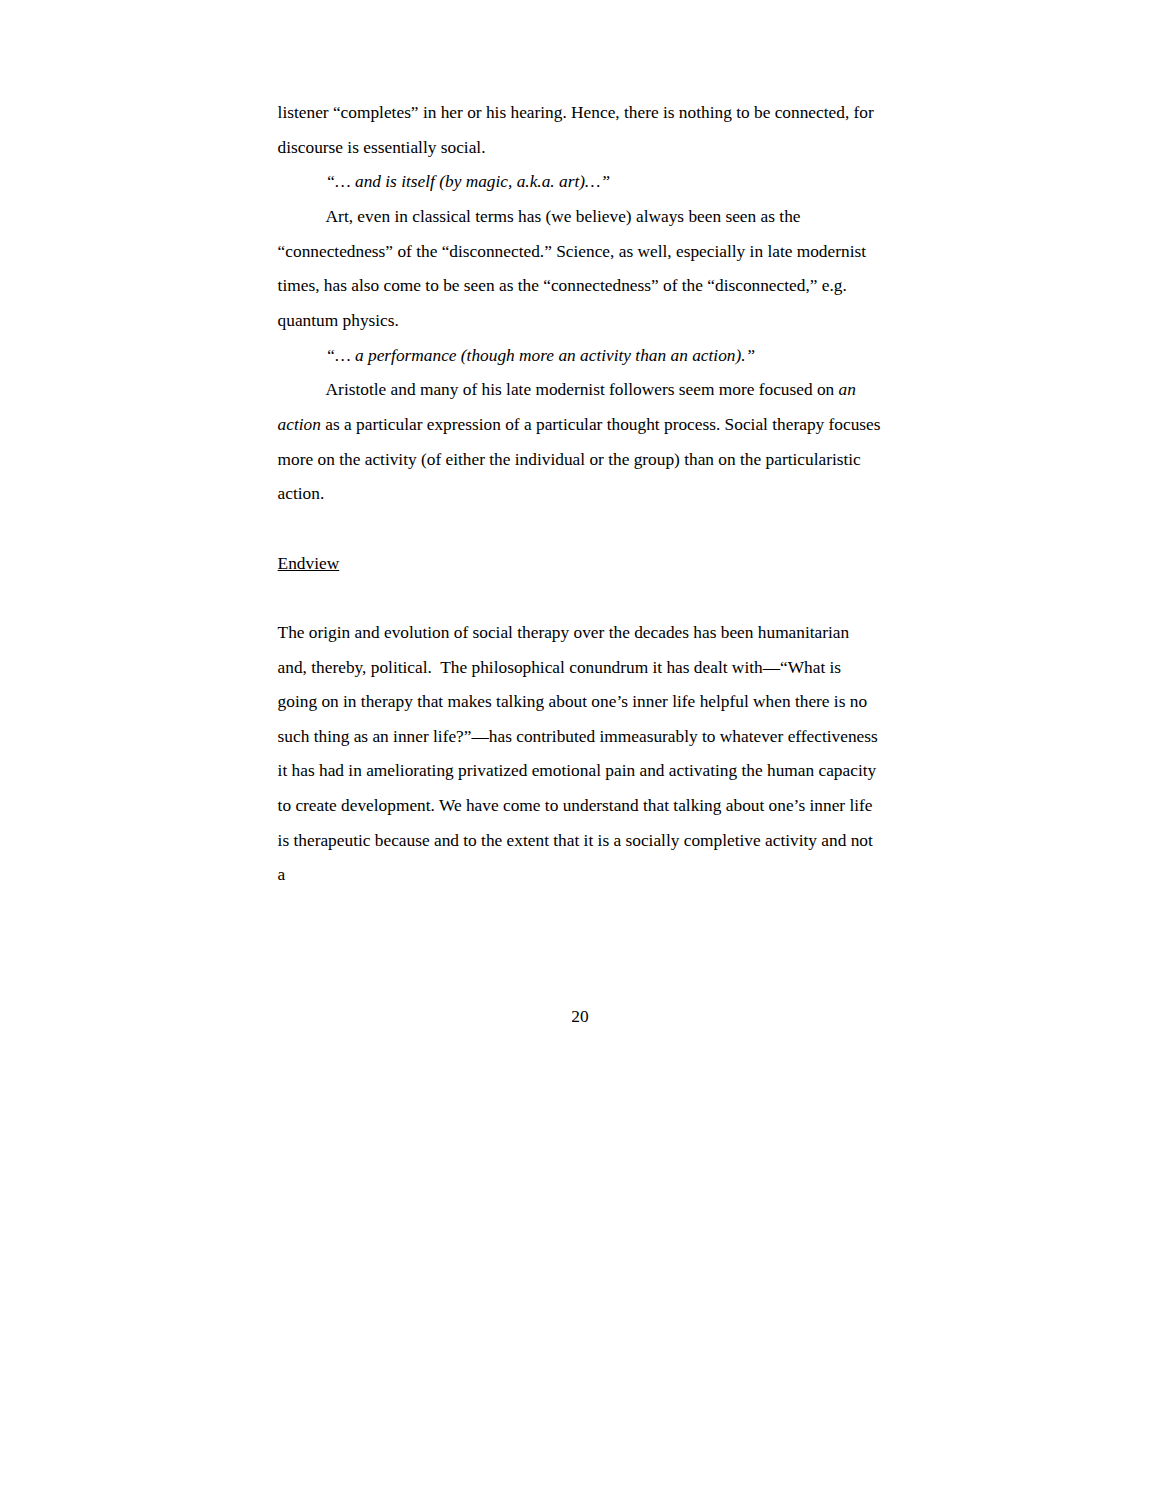listener “completes” in her or his hearing. Hence, there is nothing to be connected, for discourse is essentially social.
“… and is itself (by magic, a.k.a. art)…”
Art, even in classical terms has (we believe) always been seen as the “connectedness” of the “disconnected.” Science, as well, especially in late modernist times, has also come to be seen as the “connectedness” of the “disconnected,” e.g. quantum physics.
“… a performance (though more an activity than an action).”
Aristotle and many of his late modernist followers seem more focused on an action as a particular expression of a particular thought process. Social therapy focuses more on the activity (of either the individual or the group) than on the particularistic action.
Endview
The origin and evolution of social therapy over the decades has been humanitarian and, thereby, political. The philosophical conundrum it has dealt with—“What is going on in therapy that makes talking about one’s inner life helpful when there is no such thing as an inner life?”—has contributed immeasurably to whatever effectiveness it has had in ameliorating privatized emotional pain and activating the human capacity to create development. We have come to understand that talking about one’s inner life is therapeutic because and to the extent that it is a socially completive activity and not a
20